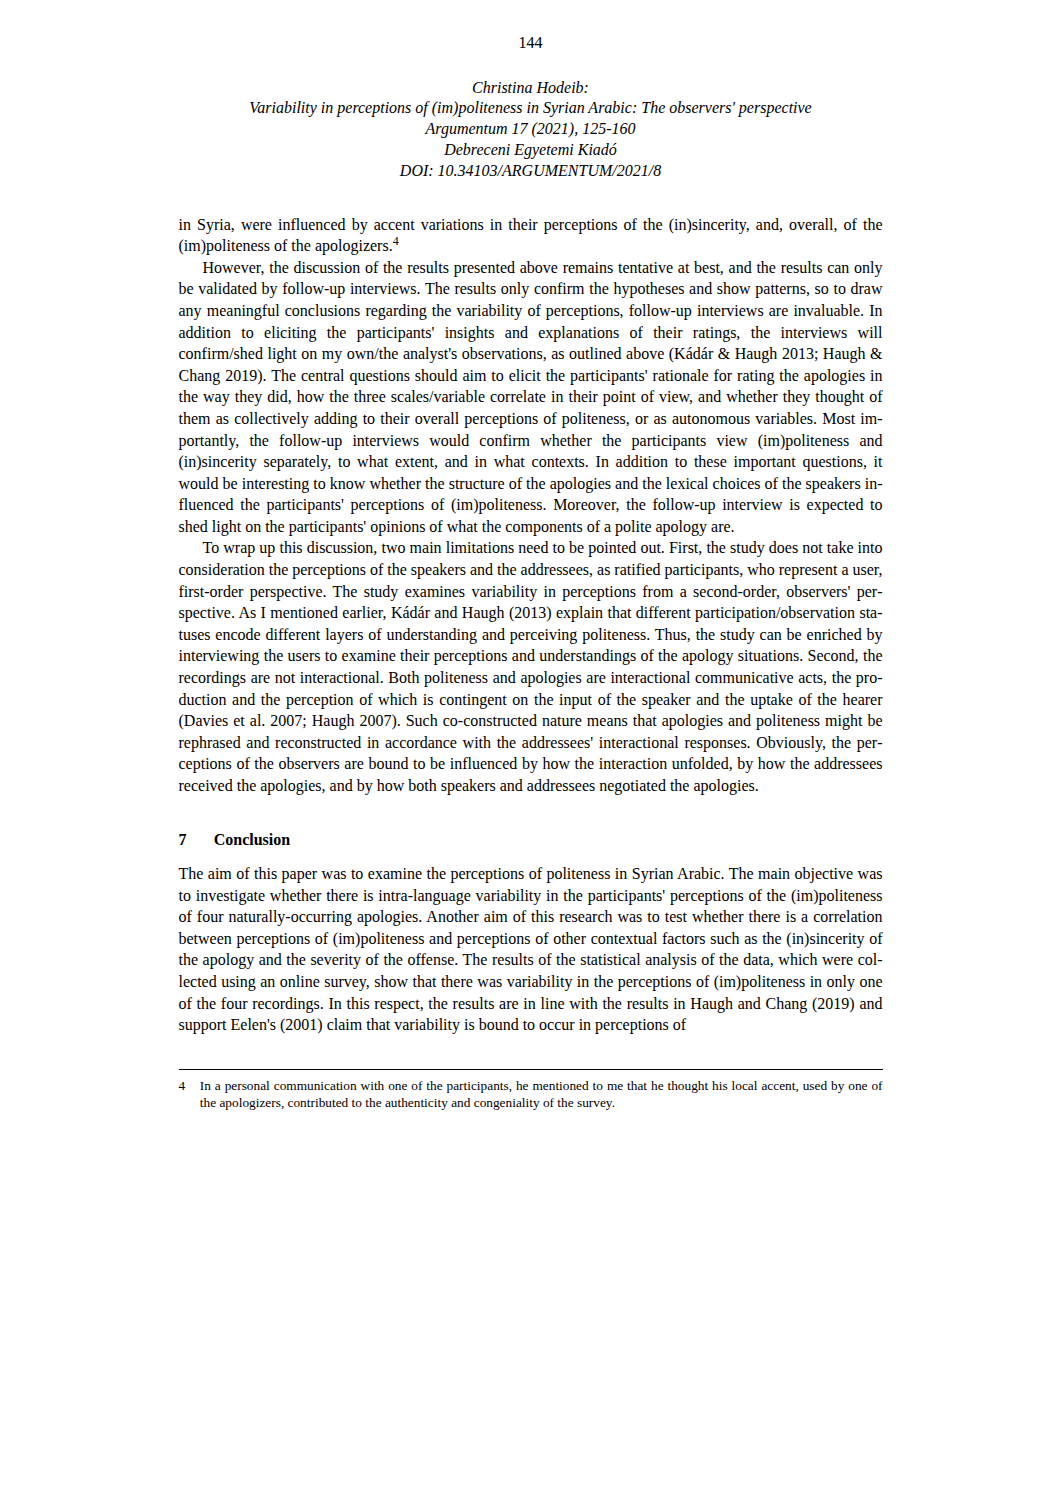144
Christina Hodeib: Variability in perceptions of (im)politeness in Syrian Arabic: The observers' perspective Argumentum 17 (2021), 125-160 Debreceni Egyetemi Kiadó DOI: 10.34103/ARGUMENTUM/2021/8
in Syria, were influenced by accent variations in their perceptions of the (in)sincerity, and, overall, of the (im)politeness of the apologizers.4
However, the discussion of the results presented above remains tentative at best, and the results can only be validated by follow-up interviews. The results only confirm the hypotheses and show patterns, so to draw any meaningful conclusions regarding the variability of perceptions, follow-up interviews are invaluable. In addition to eliciting the participants' insights and explanations of their ratings, the interviews will confirm/shed light on my own/the analyst's observations, as outlined above (Kádár & Haugh 2013; Haugh & Chang 2019). The central questions should aim to elicit the participants' rationale for rating the apologies in the way they did, how the three scales/variable correlate in their point of view, and whether they thought of them as collectively adding to their overall perceptions of politeness, or as autonomous variables. Most importantly, the follow-up interviews would confirm whether the participants view (im)politeness and (in)sincerity separately, to what extent, and in what contexts. In addition to these important questions, it would be interesting to know whether the structure of the apologies and the lexical choices of the speakers influenced the participants' perceptions of (im)politeness. Moreover, the follow-up interview is expected to shed light on the participants' opinions of what the components of a polite apology are.
To wrap up this discussion, two main limitations need to be pointed out. First, the study does not take into consideration the perceptions of the speakers and the addressees, as ratified participants, who represent a user, first-order perspective. The study examines variability in perceptions from a second-order, observers' perspective. As I mentioned earlier, Kádár and Haugh (2013) explain that different participation/observation statuses encode different layers of understanding and perceiving politeness. Thus, the study can be enriched by interviewing the users to examine their perceptions and understandings of the apology situations. Second, the recordings are not interactional. Both politeness and apologies are interactional communicative acts, the production and the perception of which is contingent on the input of the speaker and the uptake of the hearer (Davies et al. 2007; Haugh 2007). Such co-constructed nature means that apologies and politeness might be rephrased and reconstructed in accordance with the addressees' interactional responses. Obviously, the perceptions of the observers are bound to be influenced by how the interaction unfolded, by how the addressees received the apologies, and by how both speakers and addressees negotiated the apologies.
7 Conclusion
The aim of this paper was to examine the perceptions of politeness in Syrian Arabic. The main objective was to investigate whether there is intra-language variability in the participants' perceptions of the (im)politeness of four naturally-occurring apologies. Another aim of this research was to test whether there is a correlation between perceptions of (im)politeness and perceptions of other contextual factors such as the (in)sincerity of the apology and the severity of the offense. The results of the statistical analysis of the data, which were collected using an online survey, show that there was variability in the perceptions of (im)politeness in only one of the four recordings. In this respect, the results are in line with the results in Haugh and Chang (2019) and support Eelen's (2001) claim that variability is bound to occur in perceptions of
4 In a personal communication with one of the participants, he mentioned to me that he thought his local accent, used by one of the apologizers, contributed to the authenticity and congeniality of the survey.